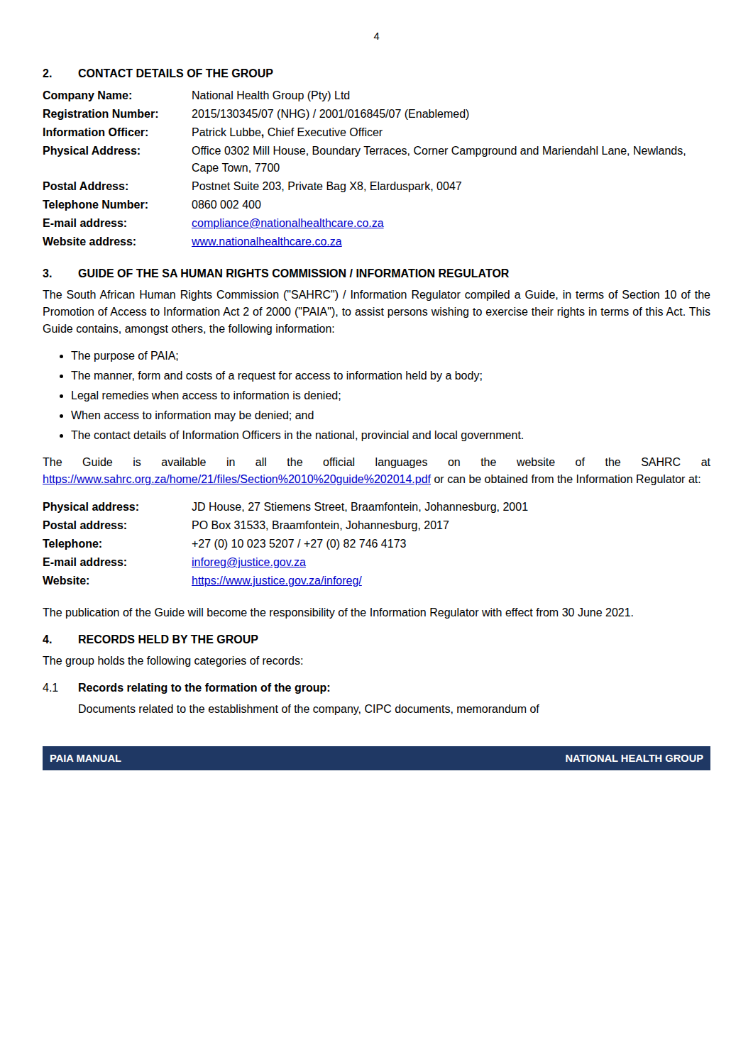4
2.
CONTACT DETAILS OF THE GROUP
| Company Name: | National Health Group (Pty) Ltd |
| Registration Number: | 2015/130345/07 (NHG) / 2001/016845/07 (Enablemed) |
| Information Officer: | Patrick Lubbe , Chief Executive Officer |
| Physical Address: | Office 0302 Mill House, Boundary Terraces, Corner Campground and Mariendahl Lane, Newlands, Cape Town, 7700 |
| Postal Address: | Postnet Suite 203, Private Bag X8, Elarduspark, 0047 |
| Telephone Number: | 0860 002 400 |
| E-mail address: | compliance@nationalhealthcare.co.za |
| Website address: | www.nationalhealthcare.co.za |
3.
GUIDE OF THE SA HUMAN RIGHTS COMMISSION / INFORMATION REGULATOR
The South African Human Rights Commission ("SAHRC") / Information Regulator compiled a Guide, in terms of Section 10 of the Promotion of Access to Information Act 2 of 2000 ("PAIA"), to assist persons wishing to exercise their rights in terms of this Act. This Guide contains, amongst others, the following information:
The purpose of PAIA;
The manner, form and costs of a request for access to information held by a body;
Legal remedies when access to information is denied;
When access to information may be denied; and
The contact details of Information Officers in the national, provincial and local government.
The Guide is available in all the official languages on the website of the SAHRC at https://www.sahrc.org.za/home/21/files/Section%2010%20guide%202014.pdf or can be obtained from the Information Regulator at:
| Physical address: | JD House, 27 Stiemens Street, Braamfontein, Johannesburg, 2001 |
| Postal address: | PO Box 31533, Braamfontein, Johannesburg, 2017 |
| Telephone: | +27 (0) 10 023 5207 / +27 (0) 82 746 4173 |
| E-mail address: | inforeg@justice.gov.za |
| Website: | https://www.justice.gov.za/inforeg/ |
The publication of the Guide will become the responsibility of the Information Regulator with effect from 30 June 2021.
4.
RECORDS HELD BY THE GROUP
The group holds the following categories of records:
4.1
Records relating to the formation of the group:
Documents related to the establishment of the company, CIPC documents, memorandum of
PAIA MANUAL NATIONAL HEALTH GROUP